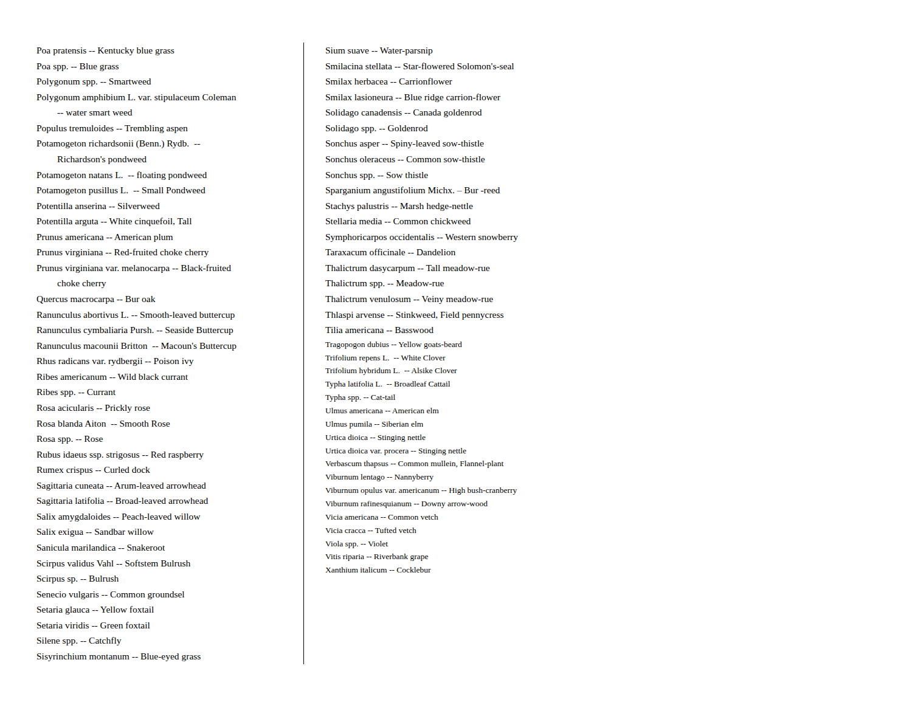Poa pratensis -- Kentucky blue grass
Poa spp. -- Blue grass
Polygonum spp. -- Smartweed
Polygonum amphibium L. var. stipulaceum Coleman-- water smart weed
Populus tremuloides -- Trembling aspen
Potamogeton richardsonii (Benn.) Rydb. --Richardson's pondweed
Potamogeton natans L. -- floating pondweed
Potamogeton pusillus L. -- Small Pondweed
Potentilla anserina -- Silverweed
Potentilla arguta -- White cinquefoil, Tall
Prunus americana -- American plum
Prunus virginiana -- Red-fruited choke cherry
Prunus virginiana var. melanocarpa -- Black-fruitedchoke cherry
Quercus macrocarpa -- Bur oak
Ranunculus abortivus L. -- Smooth-leaved buttercup
Ranunculus cymbaliaria Pursh. -- Seaside Buttercup
Ranunculus macounii Britton -- Macoun's Buttercup
Rhus radicans var. rydbergii -- Poison ivy
Ribes americanum -- Wild black currant
Ribes spp. -- Currant
Rosa acicularis -- Prickly rose
Rosa blanda Aiton -- Smooth Rose
Rosa spp. -- Rose
Rubus idaeus ssp. strigosus -- Red raspberry
Rumex crispus -- Curled dock
Sagittaria cuneata -- Arum-leaved arrowhead
Sagittaria latifolia -- Broad-leaved arrowhead
Salix amygdaloides -- Peach-leaved willow
Salix exigua -- Sandbar willow
Sanicula marilandica -- Snakeroot
Scirpus validus Vahl -- Softstem Bulrush
Scirpus sp. -- Bulrush
Senecio vulgaris -- Common groundsel
Setaria glauca -- Yellow foxtail
Setaria viridis -- Green foxtail
Silene spp. -- Catchfly
Sisyrinchium montanum -- Blue-eyed grass
Sium suave -- Water-parsnip
Smilacina stellata -- Star-flowered Solomon's-seal
Smilax herbacea -- Carrionflower
Smilax lasioneura -- Blue ridge carrion-flower
Solidago canadensis -- Canada goldenrod
Solidago spp. -- Goldenrod
Sonchus asper -- Spiny-leaved sow-thistle
Sonchus oleraceus -- Common sow-thistle
Sonchus spp. -- Sow thistle
Sparganium angustifolium Michx. – Bur -reed
Stachys palustris -- Marsh hedge-nettle
Stellaria media -- Common chickweed
Symphoricarpos occidentalis -- Western snowberry
Taraxacum officinale -- Dandelion
Thalictrum dasycarpum -- Tall meadow-rue
Thalictrum spp. -- Meadow-rue
Thalictrum venulosum -- Veiny meadow-rue
Thlaspi arvense -- Stinkweed, Field pennycress
Tilia americana -- Basswood
Tragopogon dubius -- Yellow goats-beard
Trifolium repens L. -- White Clover
Trifolium hybridum L. -- Alsike Clover
Typha latifolia L. -- Broadleaf Cattail
Typha spp. -- Cat-tail
Ulmus americana -- American elm
Ulmus pumila -- Siberian elm
Urtica dioica -- Stinging nettle
Urtica dioica var. procera -- Stinging nettle
Verbascum thapsus -- Common mullein, Flannel-plant
Viburnum lentago -- Nannyberry
Viburnum opulus var. americanum -- High bush-cranberry
Viburnum rafinesquianum -- Downy arrow-wood
Vicia americana -- Common vetch
Vicia cracca -- Tufted vetch
Viola spp. -- Violet
Vitis riparia -- Riverbank grape
Xanthium italicum -- Cocklebur